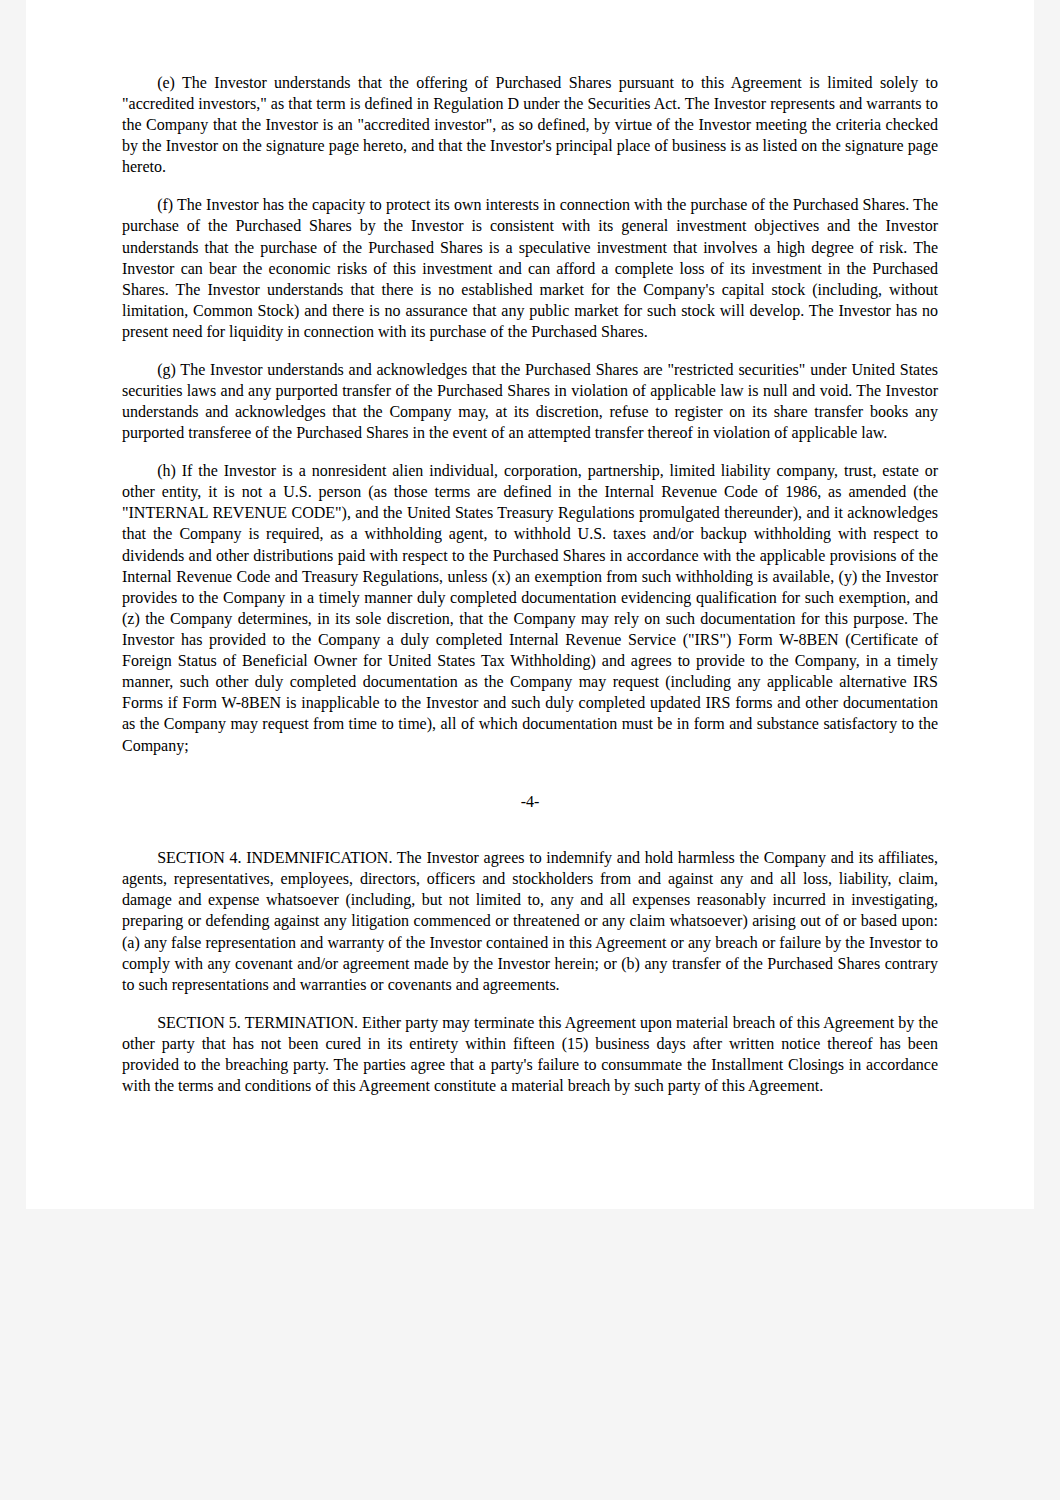(e) The Investor understands that the offering of Purchased Shares pursuant to this Agreement is limited solely to "accredited investors," as that term is defined in Regulation D under the Securities Act. The Investor represents and warrants to the Company that the Investor is an "accredited investor", as so defined, by virtue of the Investor meeting the criteria checked by the Investor on the signature page hereto, and that the Investor's principal place of business is as listed on the signature page hereto.
(f) The Investor has the capacity to protect its own interests in connection with the purchase of the Purchased Shares. The purchase of the Purchased Shares by the Investor is consistent with its general investment objectives and the Investor understands that the purchase of the Purchased Shares is a speculative investment that involves a high degree of risk. The Investor can bear the economic risks of this investment and can afford a complete loss of its investment in the Purchased Shares. The Investor understands that there is no established market for the Company's capital stock (including, without limitation, Common Stock) and there is no assurance that any public market for such stock will develop. The Investor has no present need for liquidity in connection with its purchase of the Purchased Shares.
(g) The Investor understands and acknowledges that the Purchased Shares are "restricted securities" under United States securities laws and any purported transfer of the Purchased Shares in violation of applicable law is null and void. The Investor understands and acknowledges that the Company may, at its discretion, refuse to register on its share transfer books any purported transferee of the Purchased Shares in the event of an attempted transfer thereof in violation of applicable law.
(h) If the Investor is a nonresident alien individual, corporation, partnership, limited liability company, trust, estate or other entity, it is not a U.S. person (as those terms are defined in the Internal Revenue Code of 1986, as amended (the "INTERNAL REVENUE CODE"), and the United States Treasury Regulations promulgated thereunder), and it acknowledges that the Company is required, as a withholding agent, to withhold U.S. taxes and/or backup withholding with respect to dividends and other distributions paid with respect to the Purchased Shares in accordance with the applicable provisions of the Internal Revenue Code and Treasury Regulations, unless (x) an exemption from such withholding is available, (y) the Investor provides to the Company in a timely manner duly completed documentation evidencing qualification for such exemption, and (z) the Company determines, in its sole discretion, that the Company may rely on such documentation for this purpose. The Investor has provided to the Company a duly completed Internal Revenue Service ("IRS") Form W-8BEN (Certificate of Foreign Status of Beneficial Owner for United States Tax Withholding) and agrees to provide to the Company, in a timely manner, such other duly completed documentation as the Company may request (including any applicable alternative IRS Forms if Form W-8BEN is inapplicable to the Investor and such duly completed updated IRS forms and other documentation as the Company may request from time to time), all of which documentation must be in form and substance satisfactory to the Company;
-4-
SECTION 4. INDEMNIFICATION. The Investor agrees to indemnify and hold harmless the Company and its affiliates, agents, representatives, employees, directors, officers and stockholders from and against any and all loss, liability, claim, damage and expense whatsoever (including, but not limited to, any and all expenses reasonably incurred in investigating, preparing or defending against any litigation commenced or threatened or any claim whatsoever) arising out of or based upon: (a) any false representation and warranty of the Investor contained in this Agreement or any breach or failure by the Investor to comply with any covenant and/or agreement made by the Investor herein; or (b) any transfer of the Purchased Shares contrary to such representations and warranties or covenants and agreements.
SECTION 5. TERMINATION. Either party may terminate this Agreement upon material breach of this Agreement by the other party that has not been cured in its entirety within fifteen (15) business days after written notice thereof has been provided to the breaching party. The parties agree that a party's failure to consummate the Installment Closings in accordance with the terms and conditions of this Agreement constitute a material breach by such party of this Agreement.